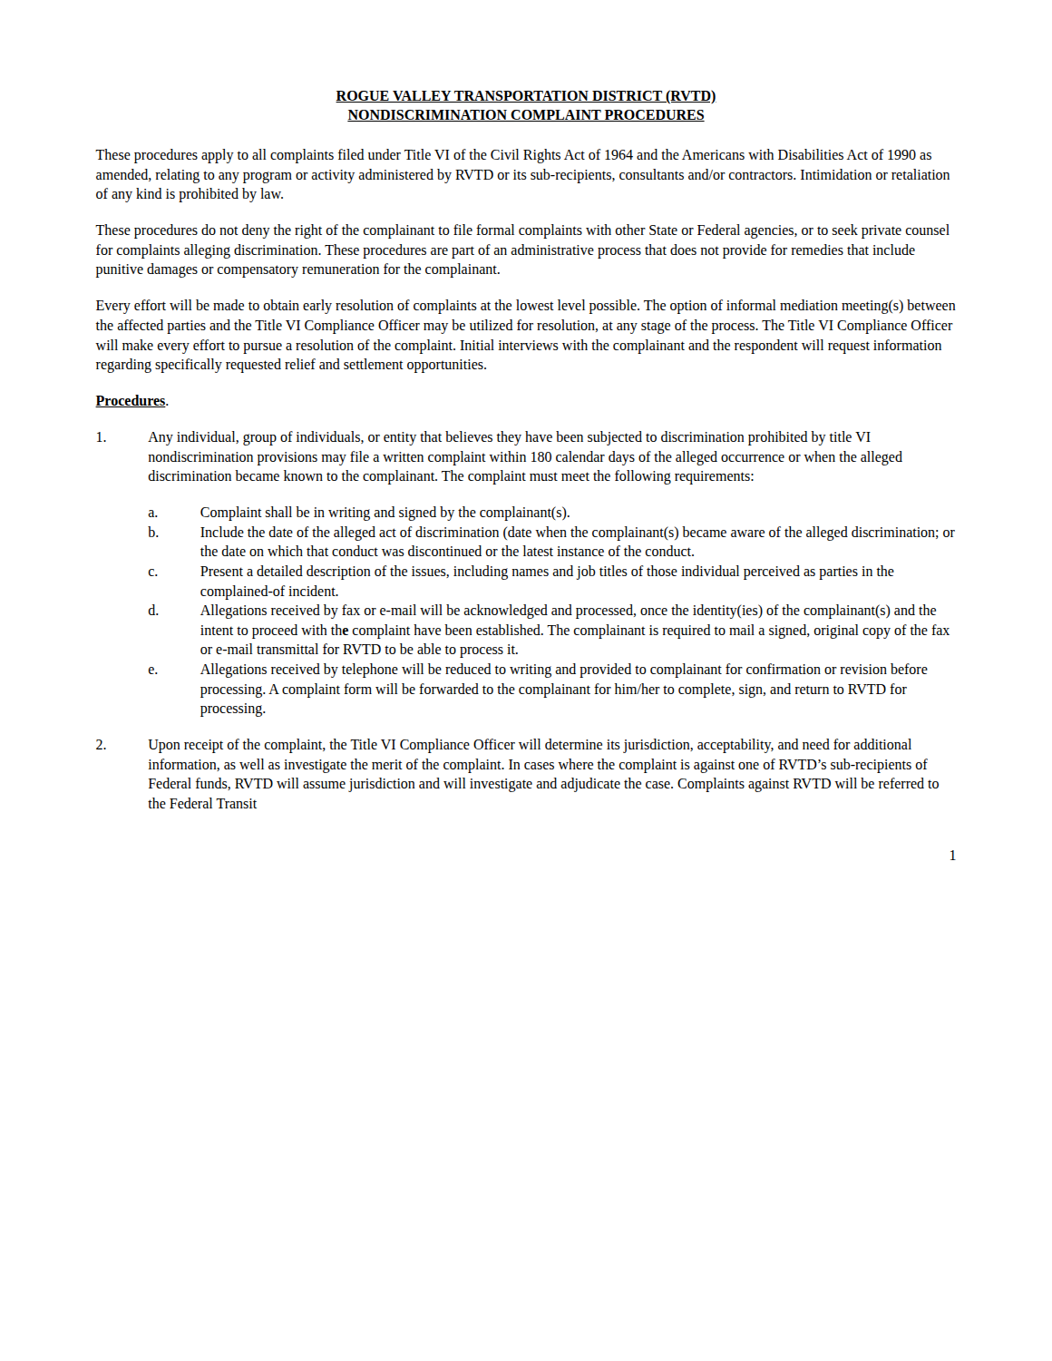ROGUE VALLEY TRANSPORTATION DISTRICT (RVTD)
NONDISCRIMINATION COMPLAINT PROCEDURES
These procedures apply to all complaints filed under Title VI of the Civil Rights Act of 1964 and the Americans with Disabilities Act of 1990 as amended, relating to any program or activity administered by RVTD or its sub-recipients, consultants and/or contractors. Intimidation or retaliation of any kind is prohibited by law.
These procedures do not deny the right of the complainant to file formal complaints with other State or Federal agencies, or to seek private counsel for complaints alleging discrimination. These procedures are part of an administrative process that does not provide for remedies that include punitive damages or compensatory remuneration for the complainant.
Every effort will be made to obtain early resolution of complaints at the lowest level possible. The option of informal mediation meeting(s) between the affected parties and the Title VI Compliance Officer may be utilized for resolution, at any stage of the process. The Title VI Compliance Officer will make every effort to pursue a resolution of the complaint. Initial interviews with the complainant and the respondent will request information regarding specifically requested relief and settlement opportunities.
Procedures
.
1.
Any individual, group of individuals, or entity that believes they have been subjected to discrimination prohibited by title VI nondiscrimination provisions may file a written complaint within 180 calendar days of the alleged occurrence or when the alleged discrimination became known to the complainant. The complaint must meet the following requirements:
a.
Complaint shall be in writing and signed by the complainant(s).
b.
Include the date of the alleged act of discrimination (date when the complainant(s) became aware of the alleged discrimination; or the date on which that conduct was discontinued or the latest instance of the conduct.
c.
Present a detailed description of the issues, including names and job titles of those individual perceived as parties in the complained-of incident.
d.
Allegations received by fax or e-mail will be acknowledged and processed, once the identity(ies) of the complainant(s) and the intent to proceed with the complaint have been established. The complainant is required to mail a signed, original copy of the fax or e-mail transmittal for RVTD to be able to process it.
e.
Allegations received by telephone will be reduced to writing and provided to complainant for confirmation or revision before processing. A complaint form will be forwarded to the complainant for him/her to complete, sign, and return to RVTD for processing.
2.
Upon receipt of the complaint, the Title VI Compliance Officer will determine its jurisdiction, acceptability, and need for additional information, as well as investigate the merit of the complaint. In cases where the complaint is against one of RVTD’s sub-recipients of Federal funds, RVTD will assume jurisdiction and will investigate and adjudicate the case. Complaints against RVTD will be referred to the Federal Transit
1